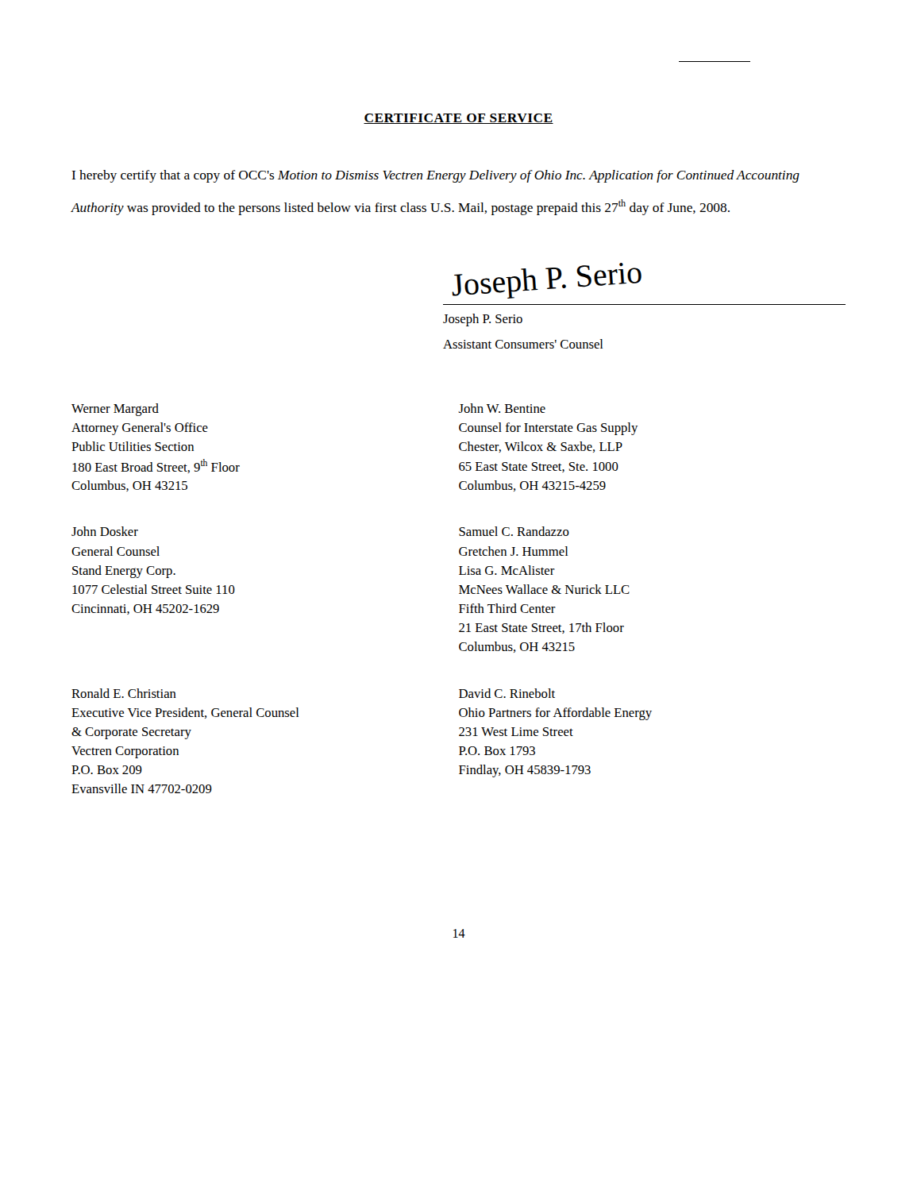CERTIFICATE OF SERVICE
I hereby certify that a copy of OCC's Motion to Dismiss Vectren Energy Delivery of Ohio Inc. Application for Continued Accounting Authority was provided to the persons listed below via first class U.S. Mail, postage prepaid this 27th day of June, 2008.
Joseph P. Serio
Joseph P. Serio
Assistant Consumers' Counsel
| Werner Margard Attorney General's Office Public Utilities Section 180 East Broad Street, 9 th Floor Columbus, OH 43215 | John W. Bentine Counsel for Interstate Gas Supply Chester, Wilcox & Saxbe, LLP 65 East State Street, Ste. 1000 Columbus, OH 43215-4259 |
| John Dosker General Counsel Stand Energy Corp. 1077 Celestial Street Suite 110 Cincinnati, OH 45202-1629 | Samuel C. Randazzo Gretchen J. Hummel Lisa G. McAlister McNees Wallace & Nurick LLC Fifth Third Center 21 East State Street, 17th Floor Columbus, OH 43215 |
| Ronald E. Christian Executive Vice President, General Counsel & Corporate Secretary Vectren Corporation P.O. Box 209 Evansville IN 47702-0209 | David C. Rinebolt Ohio Partners for Affordable Energy 231 West Lime Street P.O. Box 1793 Findlay, OH 45839-1793 |
14